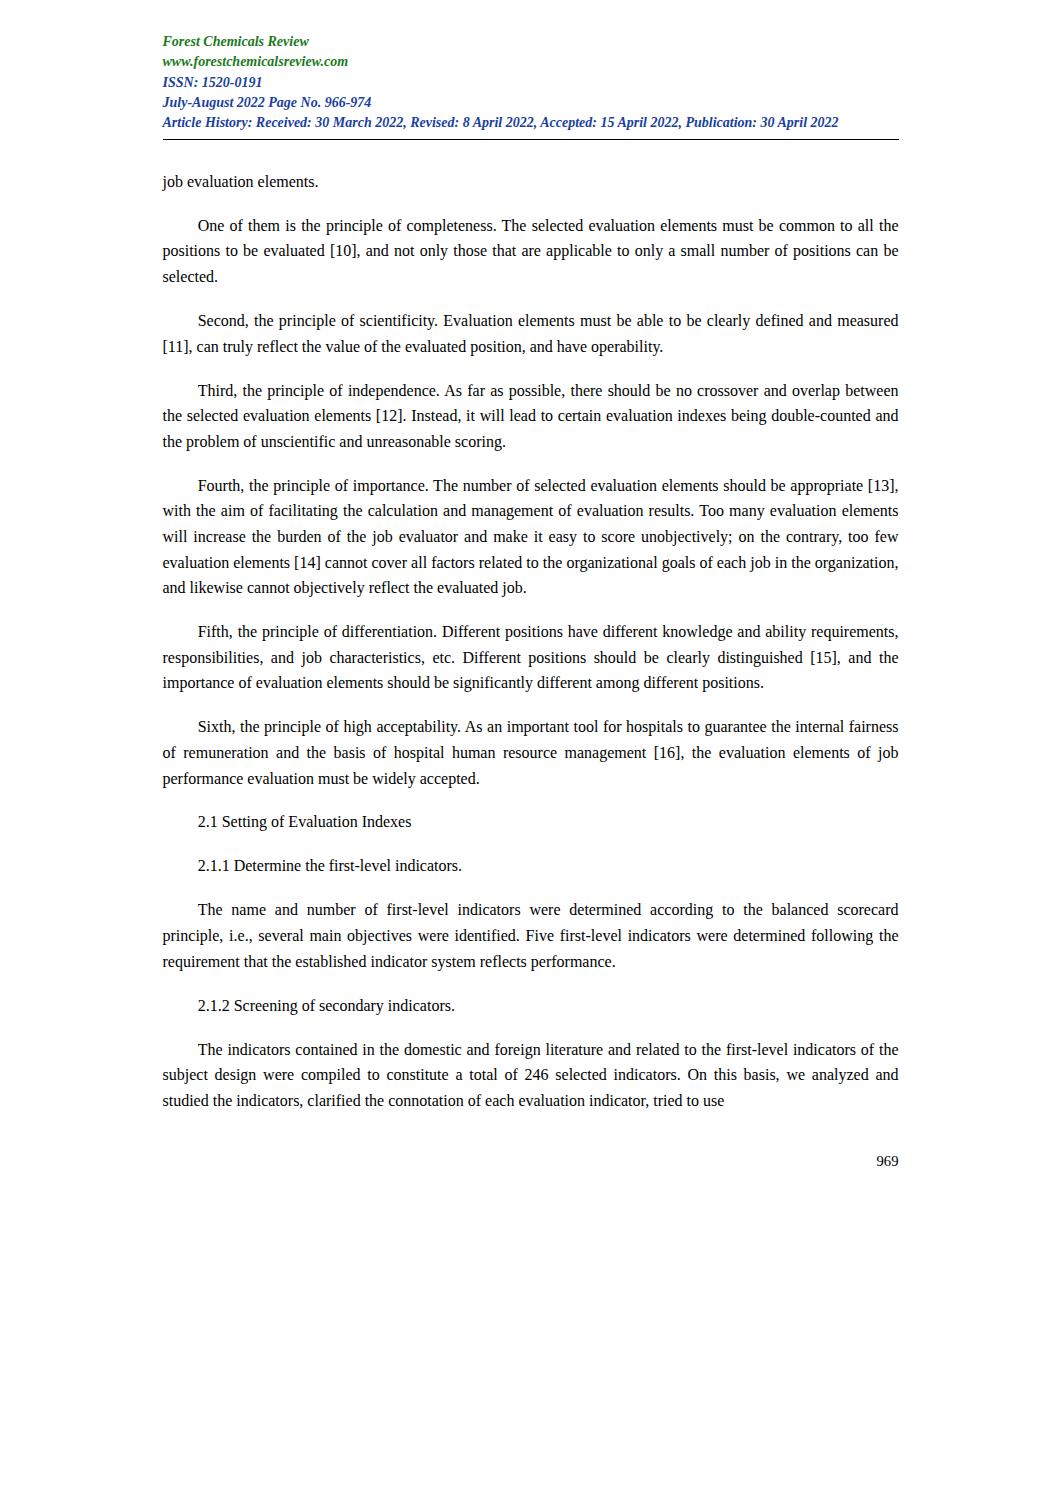Forest Chemicals Review
www.forestchemicalsreview.com
ISSN: 1520-0191
July-August 2022 Page No. 966-974
Article History: Received: 30 March 2022, Revised: 8 April 2022, Accepted: 15 April 2022, Publication: 30 April 2022
job evaluation elements.
One of them is the principle of completeness. The selected evaluation elements must be common to all the positions to be evaluated [10], and not only those that are applicable to only a small number of positions can be selected.
Second, the principle of scientificity. Evaluation elements must be able to be clearly defined and measured [11], can truly reflect the value of the evaluated position, and have operability.
Third, the principle of independence. As far as possible, there should be no crossover and overlap between the selected evaluation elements [12]. Instead, it will lead to certain evaluation indexes being double-counted and the problem of unscientific and unreasonable scoring.
Fourth, the principle of importance. The number of selected evaluation elements should be appropriate [13], with the aim of facilitating the calculation and management of evaluation results. Too many evaluation elements will increase the burden of the job evaluator and make it easy to score unobjectively; on the contrary, too few evaluation elements [14] cannot cover all factors related to the organizational goals of each job in the organization, and likewise cannot objectively reflect the evaluated job.
Fifth, the principle of differentiation. Different positions have different knowledge and ability requirements, responsibilities, and job characteristics, etc. Different positions should be clearly distinguished [15], and the importance of evaluation elements should be significantly different among different positions.
Sixth, the principle of high acceptability. As an important tool for hospitals to guarantee the internal fairness of remuneration and the basis of hospital human resource management [16], the evaluation elements of job performance evaluation must be widely accepted.
2.1 Setting of Evaluation Indexes
2.1.1 Determine the first-level indicators.
The name and number of first-level indicators were determined according to the balanced scorecard principle, i.e., several main objectives were identified. Five first-level indicators were determined following the requirement that the established indicator system reflects performance.
2.1.2 Screening of secondary indicators.
The indicators contained in the domestic and foreign literature and related to the first-level indicators of the subject design were compiled to constitute a total of 246 selected indicators. On this basis, we analyzed and studied the indicators, clarified the connotation of each evaluation indicator, tried to use
969